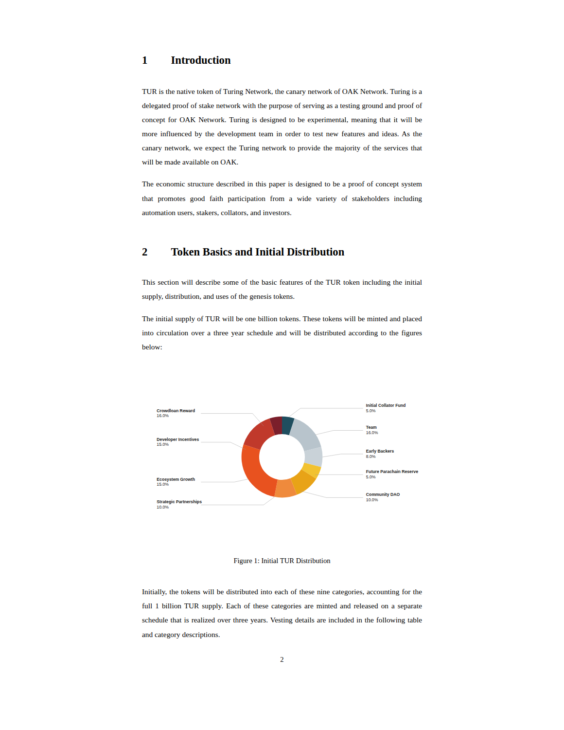1 Introduction
TUR is the native token of Turing Network, the canary network of OAK Network. Turing is a delegated proof of stake network with the purpose of serving as a testing ground and proof of concept for OAK Network. Turing is designed to be experimental, meaning that it will be more influenced by the development team in order to test new features and ideas. As the canary network, we expect the Turing network to provide the majority of the services that will be made available on OAK.
The economic structure described in this paper is designed to be a proof of concept system that promotes good faith participation from a wide variety of stakeholders including automation users, stakers, collators, and investors.
2 Token Basics and Initial Distribution
This section will describe some of the basic features of the TUR token including the initial supply, distribution, and uses of the genesis tokens.
The initial supply of TUR will be one billion tokens. These tokens will be minted and placed into circulation over a three year schedule and will be distributed according to the figures below:
Initial Collator Fund 5.0% Team 16.0% Early Backers 8.0% Future Parachain Reserve 5.0% Community DAO 10.0% Strategic Partnerships 10.0% Ecosystem Growth 15.0% Developer Incentives 15.0% Crowdloan Reward 16.0%
Figure 1: Initial TUR Distribution
Initially, the tokens will be distributed into each of these nine categories, accounting for the full 1 billion TUR supply. Each of these categories are minted and released on a separate schedule that is realized over three years. Vesting details are included in the following table and category descriptions.
2